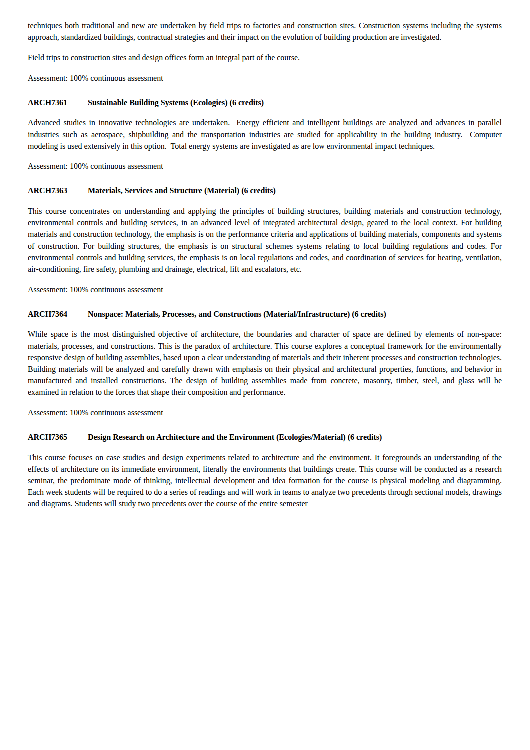techniques both traditional and new are undertaken by field trips to factories and construction sites. Construction systems including the systems approach, standardized buildings, contractual strategies and their impact on the evolution of building production are investigated.
Field trips to construction sites and design offices form an integral part of the course.
Assessment: 100% continuous assessment
ARCH7361 Sustainable Building Systems (Ecologies) (6 credits)
Advanced studies in innovative technologies are undertaken. Energy efficient and intelligent buildings are analyzed and advances in parallel industries such as aerospace, shipbuilding and the transportation industries are studied for applicability in the building industry. Computer modeling is used extensively in this option. Total energy systems are investigated as are low environmental impact techniques.
Assessment: 100% continuous assessment
ARCH7363 Materials, Services and Structure (Material) (6 credits)
This course concentrates on understanding and applying the principles of building structures, building materials and construction technology, environmental controls and building services, in an advanced level of integrated architectural design, geared to the local context. For building materials and construction technology, the emphasis is on the performance criteria and applications of building materials, components and systems of construction. For building structures, the emphasis is on structural schemes systems relating to local building regulations and codes. For environmental controls and building services, the emphasis is on local regulations and codes, and coordination of services for heating, ventilation, air-conditioning, fire safety, plumbing and drainage, electrical, lift and escalators, etc.
Assessment: 100% continuous assessment
ARCH7364 Nonspace: Materials, Processes, and Constructions (Material/Infrastructure) (6 credits)
While space is the most distinguished objective of architecture, the boundaries and character of space are defined by elements of non-space: materials, processes, and constructions. This is the paradox of architecture. This course explores a conceptual framework for the environmentally responsive design of building assemblies, based upon a clear understanding of materials and their inherent processes and construction technologies. Building materials will be analyzed and carefully drawn with emphasis on their physical and architectural properties, functions, and behavior in manufactured and installed constructions. The design of building assemblies made from concrete, masonry, timber, steel, and glass will be examined in relation to the forces that shape their composition and performance.
Assessment: 100% continuous assessment
ARCH7365 Design Research on Architecture and the Environment (Ecologies/Material) (6 credits)
This course focuses on case studies and design experiments related to architecture and the environment. It foregrounds an understanding of the effects of architecture on its immediate environment, literally the environments that buildings create. This course will be conducted as a research seminar, the predominate mode of thinking, intellectual development and idea formation for the course is physical modeling and diagramming. Each week students will be required to do a series of readings and will work in teams to analyze two precedents through sectional models, drawings and diagrams. Students will study two precedents over the course of the entire semester